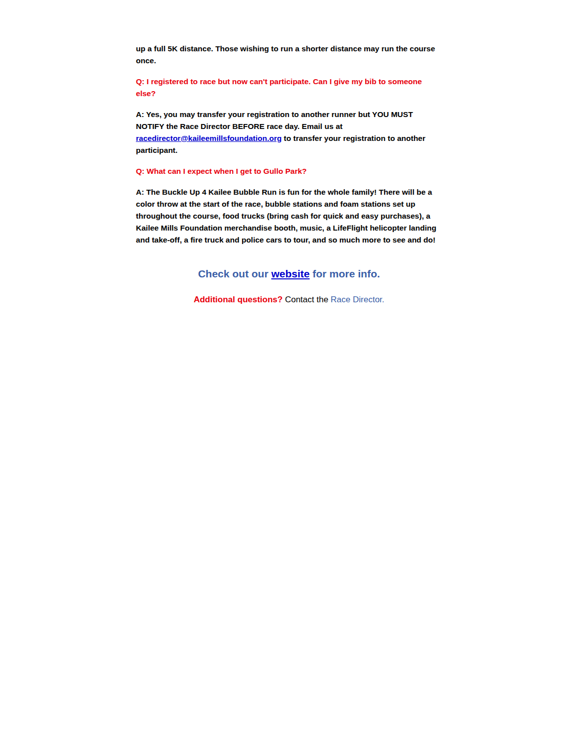up a full 5K distance. Those wishing to run a shorter distance may run the course once.
Q: I registered to race but now can't participate. Can I give my bib to someone else?
A: Yes, you may transfer your registration to another runner but YOU MUST NOTIFY the Race Director BEFORE race day. Email us at racedirector@kaileemillsfoundation.org to transfer your registration to another participant.
Q: What can I expect when I get to Gullo Park?
A: The Buckle Up 4 Kailee Bubble Run is fun for the whole family! There will be a color throw at the start of the race, bubble stations and foam stations set up throughout the course, food trucks (bring cash for quick and easy purchases), a Kailee Mills Foundation merchandise booth, music, a LifeFlight helicopter landing and take-off, a fire truck and police cars to tour, and so much more to see and do!
Check out our website for more info.
Additional questions? Contact the Race Director.